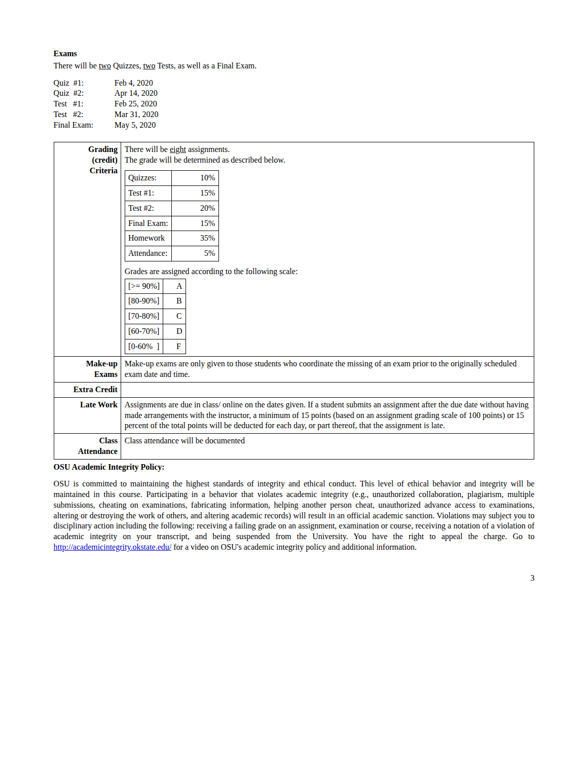Exams
There will be two Quizzes, two Tests, as well as a Final Exam.
| Quiz #1: | Feb 4, 2020 |
| Quiz #2: | Apr 14, 2020 |
| Test #1: | Feb 25, 2020 |
| Test #2: | Mar 31, 2020 |
| Final Exam: | May 5, 2020 |
| Grading (credit) Criteria | There will be eight assignments. The grade will be determined as described below. / Quizzes: / 10% / / Test #1: / 15% / / Test #2: / 20% / / Final Exam: / 15% / / Homework / 35% / / Attendance: / 5% / Grades are assigned according to the following scale: / [>= 90%] / A / / [80-90%] / B / / [70-80%] / C / / [60-70%] / D / / [0-60% ] / F / |
| Make-up Exams | Make-up exams are only given to those students who coordinate the missing of an exam prior to the originally scheduled exam date and time. |
| Extra Credit | |
| Late Work | Assignments are due in class/ online on the dates given. If a student submits an assignment after the due date without having made arrangements with the instructor, a minimum of 15 points (based on an assignment grading scale of 100 points) or 15 percent of the total points will be deducted for each day, or part thereof, that the assignment is late. |
| Class Attendance | Class attendance will be documented |
OSU Academic Integrity Policy:
OSU is committed to maintaining the highest standards of integrity and ethical conduct. This level of ethical behavior and integrity will be maintained in this course. Participating in a behavior that violates academic integrity (e.g., unauthorized collaboration, plagiarism, multiple submissions, cheating on examinations, fabricating information, helping another person cheat, unauthorized advance access to examinations, altering or destroying the work of others, and altering academic records) will result in an official academic sanction. Violations may subject you to disciplinary action including the following: receiving a failing grade on an assignment, examination or course, receiving a notation of a violation of academic integrity on your transcript, and being suspended from the University. You have the right to appeal the charge. Go to http://academicintegrity.okstate.edu/ for a video on OSU's academic integrity policy and additional information.
3